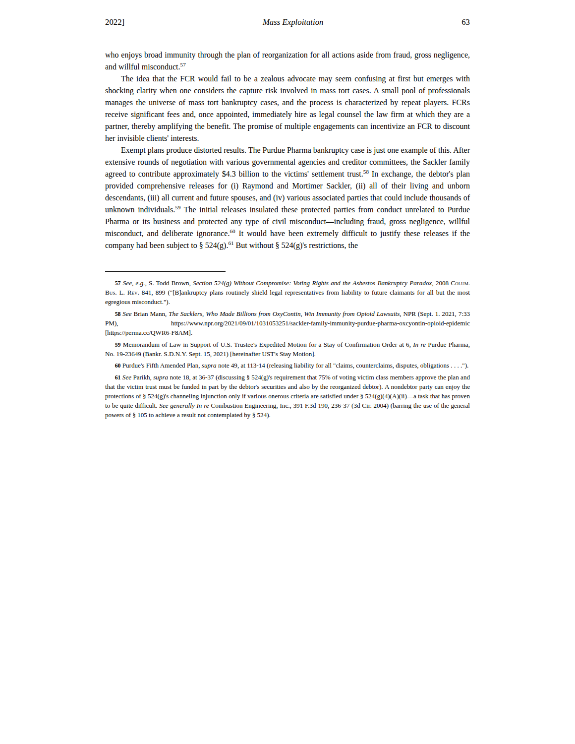2022] Mass Exploitation 63
who enjoys broad immunity through the plan of reorganization for all actions aside from fraud, gross negligence, and willful misconduct.57
The idea that the FCR would fail to be a zealous advocate may seem confusing at first but emerges with shocking clarity when one considers the capture risk involved in mass tort cases. A small pool of professionals manages the universe of mass tort bankruptcy cases, and the process is characterized by repeat players. FCRs receive significant fees and, once appointed, immediately hire as legal counsel the law firm at which they are a partner, thereby amplifying the benefit. The promise of multiple engagements can incentivize an FCR to discount her invisible clients' interests.
Exempt plans produce distorted results. The Purdue Pharma bankruptcy case is just one example of this. After extensive rounds of negotiation with various governmental agencies and creditor committees, the Sackler family agreed to contribute approximately $4.3 billion to the victims' settlement trust.58 In exchange, the debtor's plan provided comprehensive releases for (i) Raymond and Mortimer Sackler, (ii) all of their living and unborn descendants, (iii) all current and future spouses, and (iv) various associated parties that could include thousands of unknown individuals.59 The initial releases insulated these protected parties from conduct unrelated to Purdue Pharma or its business and protected any type of civil misconduct—including fraud, gross negligence, willful misconduct, and deliberate ignorance.60 It would have been extremely difficult to justify these releases if the company had been subject to § 524(g).61 But without § 524(g)'s restrictions, the
57 See, e.g., S. Todd Brown, Section 524(g) Without Compromise: Voting Rights and the Asbestos Bankruptcy Paradox, 2008 Colum. Bus. L. Rev. 841, 899 ("[B]ankruptcy plans routinely shield legal representatives from liability to future claimants for all but the most egregious misconduct.").
58 See Brian Mann, The Sacklers, Who Made Billions from OxyContin, Win Immunity from Opioid Lawsuits, NPR (Sept. 1. 2021, 7:33 PM), https://www.npr.org/2021/09/01/1031053251/sackler-family-immunity-purdue-pharma-oxcyontin-opioid-epidemic [https://perma.cc/QWR6-F8AM].
59 Memorandum of Law in Support of U.S. Trustee's Expedited Motion for a Stay of Confirmation Order at 6, In re Purdue Pharma, No. 19-23649 (Bankr. S.D.N.Y. Sept. 15, 2021) [hereinafter UST's Stay Motion].
60 Purdue's Fifth Amended Plan, supra note 49, at 113-14 (releasing liability for all "claims, counterclaims, disputes, obligations . . . .").
61 See Parikh, supra note 18, at 36-37 (discussing § 524(g)'s requirement that 75% of voting victim class members approve the plan and that the victim trust must be funded in part by the debtor's securities and also by the reorganized debtor). A nondebtor party can enjoy the protections of § 524(g)'s channeling injunction only if various onerous criteria are satisfied under § 524(g)(4)(A)(ii)—a task that has proven to be quite difficult. See generally In re Combustion Engineering, Inc., 391 F.3d 190, 236-37 (3d Cir. 2004) (barring the use of the general powers of § 105 to achieve a result not contemplated by § 524).